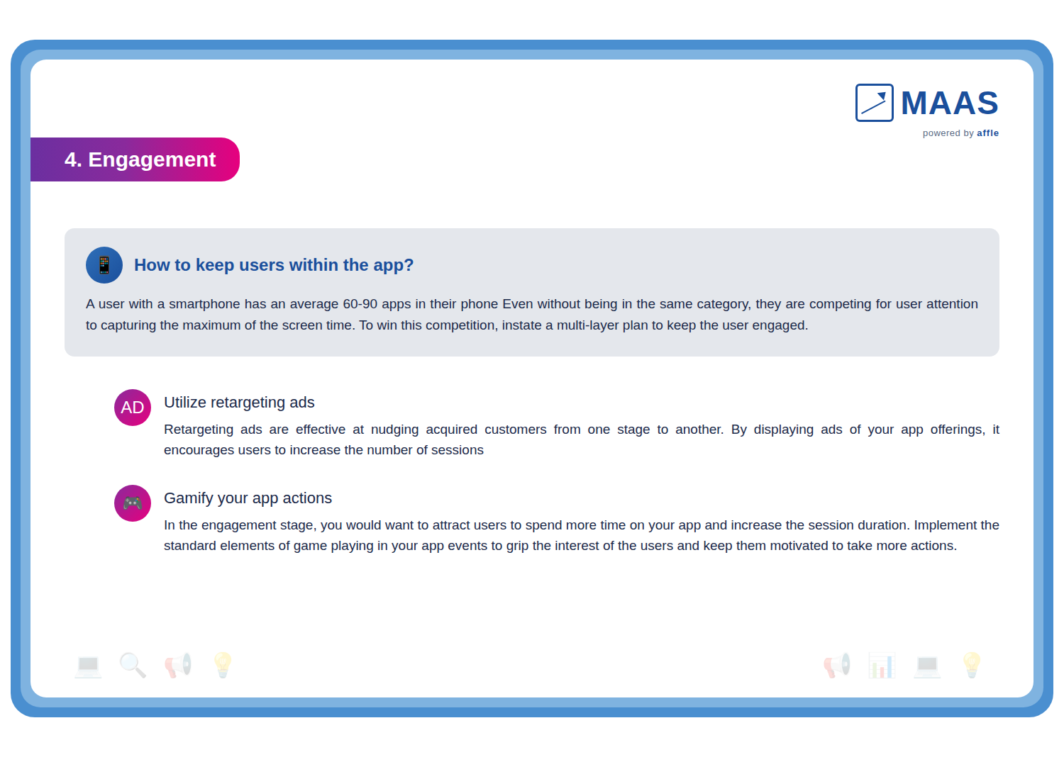MAAS
powered by affle
4. Engagement
📱
How to keep users within the app?
A user with a smartphone has an average 60-90 apps in their phone Even without being in the same category, they are competing for user attention to capturing the maximum of the screen time. To win this competition, instate a multi-layer plan to keep the user engaged.
AD
Utilize retargeting ads
Retargeting ads are effective at nudging acquired customers from one stage to another. By displaying ads of your app offerings, it encourages users to increase the number of sessions
🎮
Gamify your app actions
In the engagement stage, you would want to attract users to spend more time on your app and increase the session duration. Implement the standard elements of game playing in your app events to grip the interest of the users and keep them motivated to take more actions.
💻 🔍 📢 💡
📢 📊 💻 💡